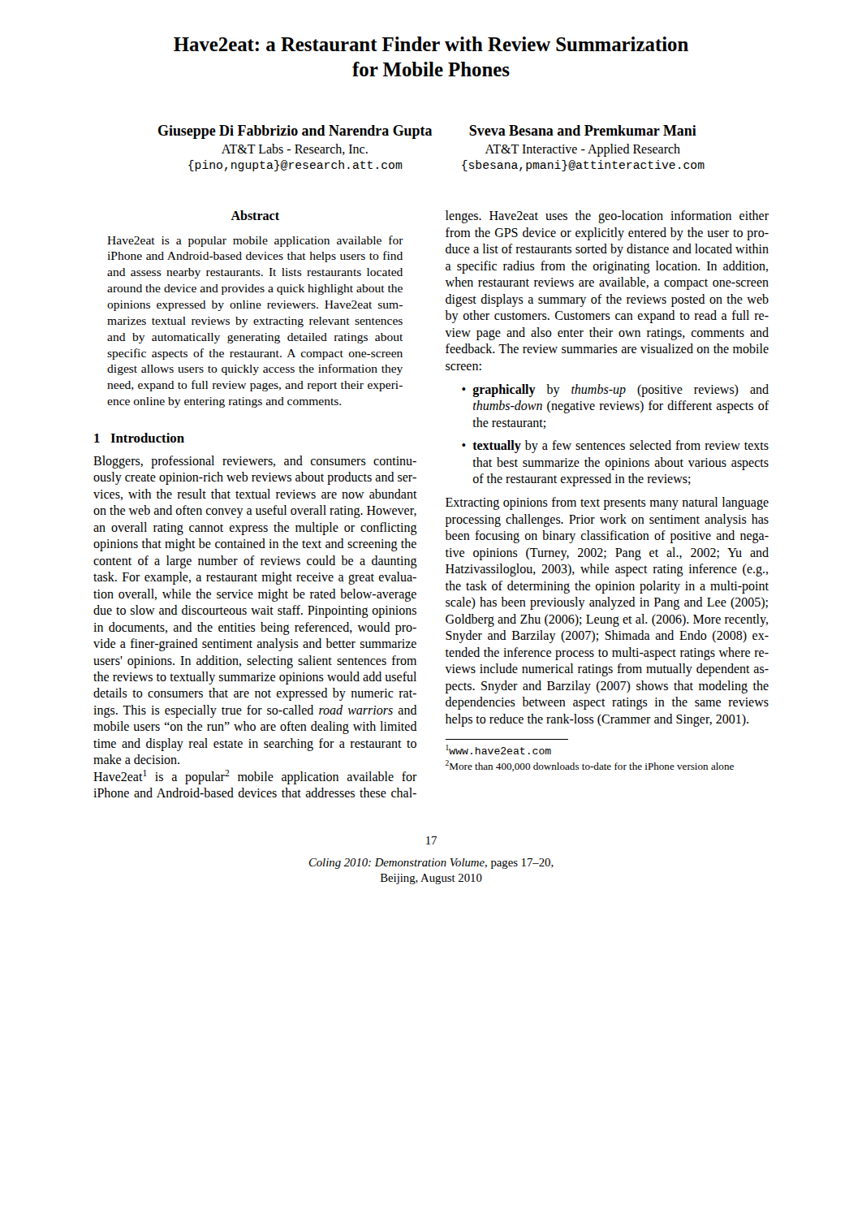Have2eat: a Restaurant Finder with Review Summarization
for Mobile Phones
Giuseppe Di Fabbrizio and Narendra Gupta
AT&T Labs - Research, Inc.
{pino,ngupta}@research.att.com
Sveva Besana and Premkumar Mani
AT&T Interactive - Applied Research
{sbesana,pmani}@attinteractive.com
Abstract
Have2eat is a popular mobile application available for iPhone and Android-based devices that helps users to find and assess nearby restaurants. It lists restaurants located around the device and provides a quick highlight about the opinions expressed by online reviewers. Have2eat summarizes textual reviews by extracting relevant sentences and by automatically generating detailed ratings about specific aspects of the restaurant. A compact one-screen digest allows users to quickly access the information they need, expand to full review pages, and report their experience online by entering ratings and comments.
1 Introduction
Bloggers, professional reviewers, and consumers continuously create opinion-rich web reviews about products and services, with the result that textual reviews are now abundant on the web and often convey a useful overall rating. However, an overall rating cannot express the multiple or conflicting opinions that might be contained in the text and screening the content of a large number of reviews could be a daunting task. For example, a restaurant might receive a great evaluation overall, while the service might be rated below-average due to slow and discourteous wait staff. Pinpointing opinions in documents, and the entities being referenced, would provide a finer-grained sentiment analysis and better summarize users' opinions. In addition, selecting salient sentences from the reviews to textually summarize opinions would add useful details to consumers that are not expressed by numeric ratings. This is especially true for so-called road warriors and mobile users “on the run” who are often dealing with limited time and display real estate in searching for a restaurant to make a decision.
Have2eat1 is a popular2 mobile application available for iPhone and Android-based devices that addresses these challenges. Have2eat uses the geo-location information either from the GPS device or explicitly entered by the user to produce a list of restaurants sorted by distance and located within a specific radius from the originating location. In addition, when restaurant reviews are available, a compact one-screen digest displays a summary of the reviews posted on the web by other customers. Customers can expand to read a full review page and also enter their own ratings, comments and feedback. The review summaries are visualized on the mobile screen:
graphically by thumbs-up (positive reviews) and thumbs-down (negative reviews) for different aspects of the restaurant;
textually by a few sentences selected from review texts that best summarize the opinions about various aspects of the restaurant expressed in the reviews;
Extracting opinions from text presents many natural language processing challenges. Prior work on sentiment analysis has been focusing on binary classification of positive and negative opinions (Turney, 2002; Pang et al., 2002; Yu and Hatzivassiloglou, 2003), while aspect rating inference (e.g., the task of determining the opinion polarity in a multi-point scale) has been previously analyzed in Pang and Lee (2005); Goldberg and Zhu (2006); Leung et al. (2006). More recently, Snyder and Barzilay (2007); Shimada and Endo (2008) extended the inference process to multi-aspect ratings where reviews include numerical ratings from mutually dependent aspects. Snyder and Barzilay (2007) shows that modeling the dependencies between aspect ratings in the same reviews helps to reduce the rank-loss (Crammer and Singer, 2001).
1www.have2eat.com
2More than 400,000 downloads to-date for the iPhone version alone
17
Coling 2010: Demonstration Volume, pages 17–20,
Beijing, August 2010